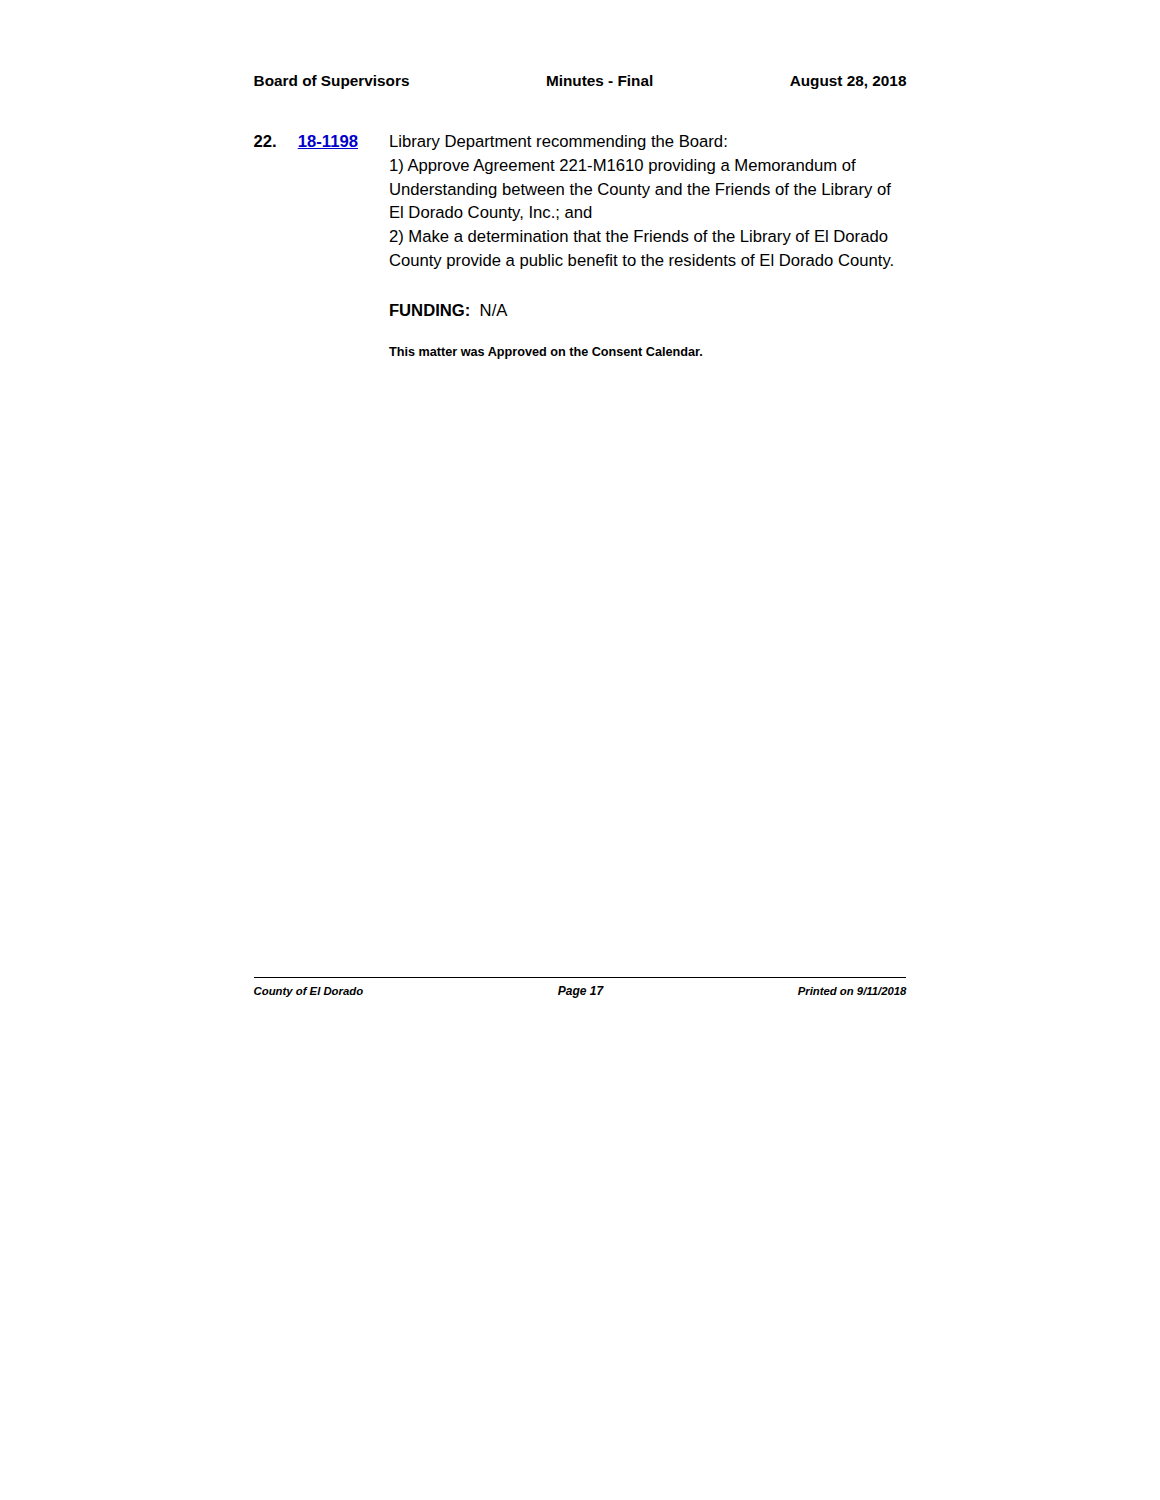Board of Supervisors
Minutes - Final
August 28, 2018
22.
18-1198
Library Department recommending the Board:
1) Approve Agreement 221-M1610 providing a Memorandum of Understanding between the County and the Friends of the Library of El Dorado County, Inc.; and
2) Make a determination that the Friends of the Library of El Dorado County provide a public benefit to the residents of El Dorado County.
FUNDING: N/A
This matter was Approved on the Consent Calendar.
County of El Dorado
Page 17
Printed on 9/11/2018